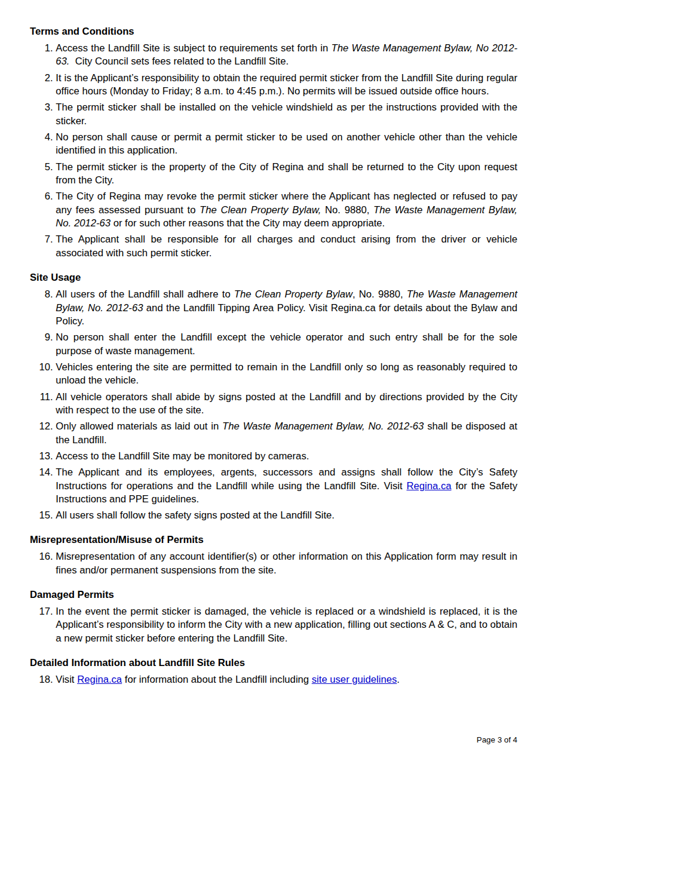Terms and Conditions
Access the Landfill Site is subject to requirements set forth in The Waste Management Bylaw, No 2012-63. City Council sets fees related to the Landfill Site.
It is the Applicant’s responsibility to obtain the required permit sticker from the Landfill Site during regular office hours (Monday to Friday; 8 a.m. to 4:45 p.m.). No permits will be issued outside office hours.
The permit sticker shall be installed on the vehicle windshield as per the instructions provided with the sticker.
No person shall cause or permit a permit sticker to be used on another vehicle other than the vehicle identified in this application.
The permit sticker is the property of the City of Regina and shall be returned to the City upon request from the City.
The City of Regina may revoke the permit sticker where the Applicant has neglected or refused to pay any fees assessed pursuant to The Clean Property Bylaw, No. 9880, The Waste Management Bylaw, No. 2012-63 or for such other reasons that the City may deem appropriate.
The Applicant shall be responsible for all charges and conduct arising from the driver or vehicle associated with such permit sticker.
Site Usage
All users of the Landfill shall adhere to The Clean Property Bylaw, No. 9880, The Waste Management Bylaw, No. 2012-63 and the Landfill Tipping Area Policy. Visit Regina.ca for details about the Bylaw and Policy.
No person shall enter the Landfill except the vehicle operator and such entry shall be for the sole purpose of waste management.
Vehicles entering the site are permitted to remain in the Landfill only so long as reasonably required to unload the vehicle.
All vehicle operators shall abide by signs posted at the Landfill and by directions provided by the City with respect to the use of the site.
Only allowed materials as laid out in The Waste Management Bylaw, No. 2012-63 shall be disposed at the Landfill.
Access to the Landfill Site may be monitored by cameras.
The Applicant and its employees, argents, successors and assigns shall follow the City’s Safety Instructions for operations and the Landfill while using the Landfill Site. Visit Regina.ca for the Safety Instructions and PPE guidelines.
All users shall follow the safety signs posted at the Landfill Site.
Misrepresentation/Misuse of Permits
Misrepresentation of any account identifier(s) or other information on this Application form may result in fines and/or permanent suspensions from the site.
Damaged Permits
In the event the permit sticker is damaged, the vehicle is replaced or a windshield is replaced, it is the Applicant’s responsibility to inform the City with a new application, filling out sections A & C, and to obtain a new permit sticker before entering the Landfill Site.
Detailed Information about Landfill Site Rules
Visit Regina.ca for information about the Landfill including site user guidelines.
Page 3 of 4